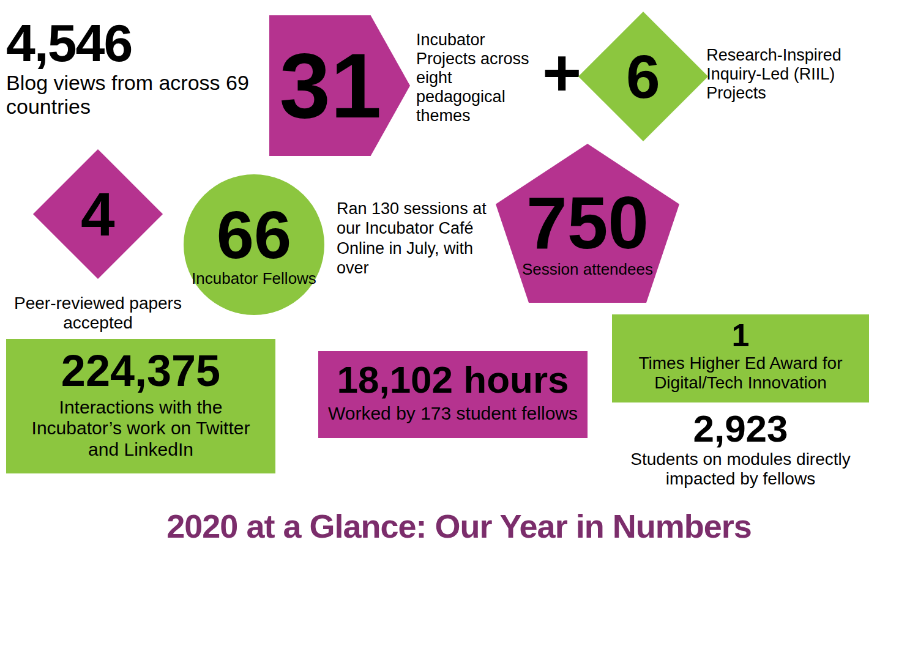4,546
Blog views from across 69 countries
31
Incubator Projects across eight pedagogical themes
+
6
Research-Inspired Inquiry-Led (RIIL) Projects
4
Peer-reviewed papers accepted
66 Incubator Fellows
Ran 130 sessions at our Incubator Café Online in July, with over
750 Session attendees
224,375
Interactions with the Incubator’s work on Twitter and LinkedIn
18,102 hours
Worked by 173 student fellows
1
Times Higher Ed Award for Digital/Tech Innovation
2,923
Students on modules directly impacted by fellows
2020 at a Glance: Our Year in Numbers